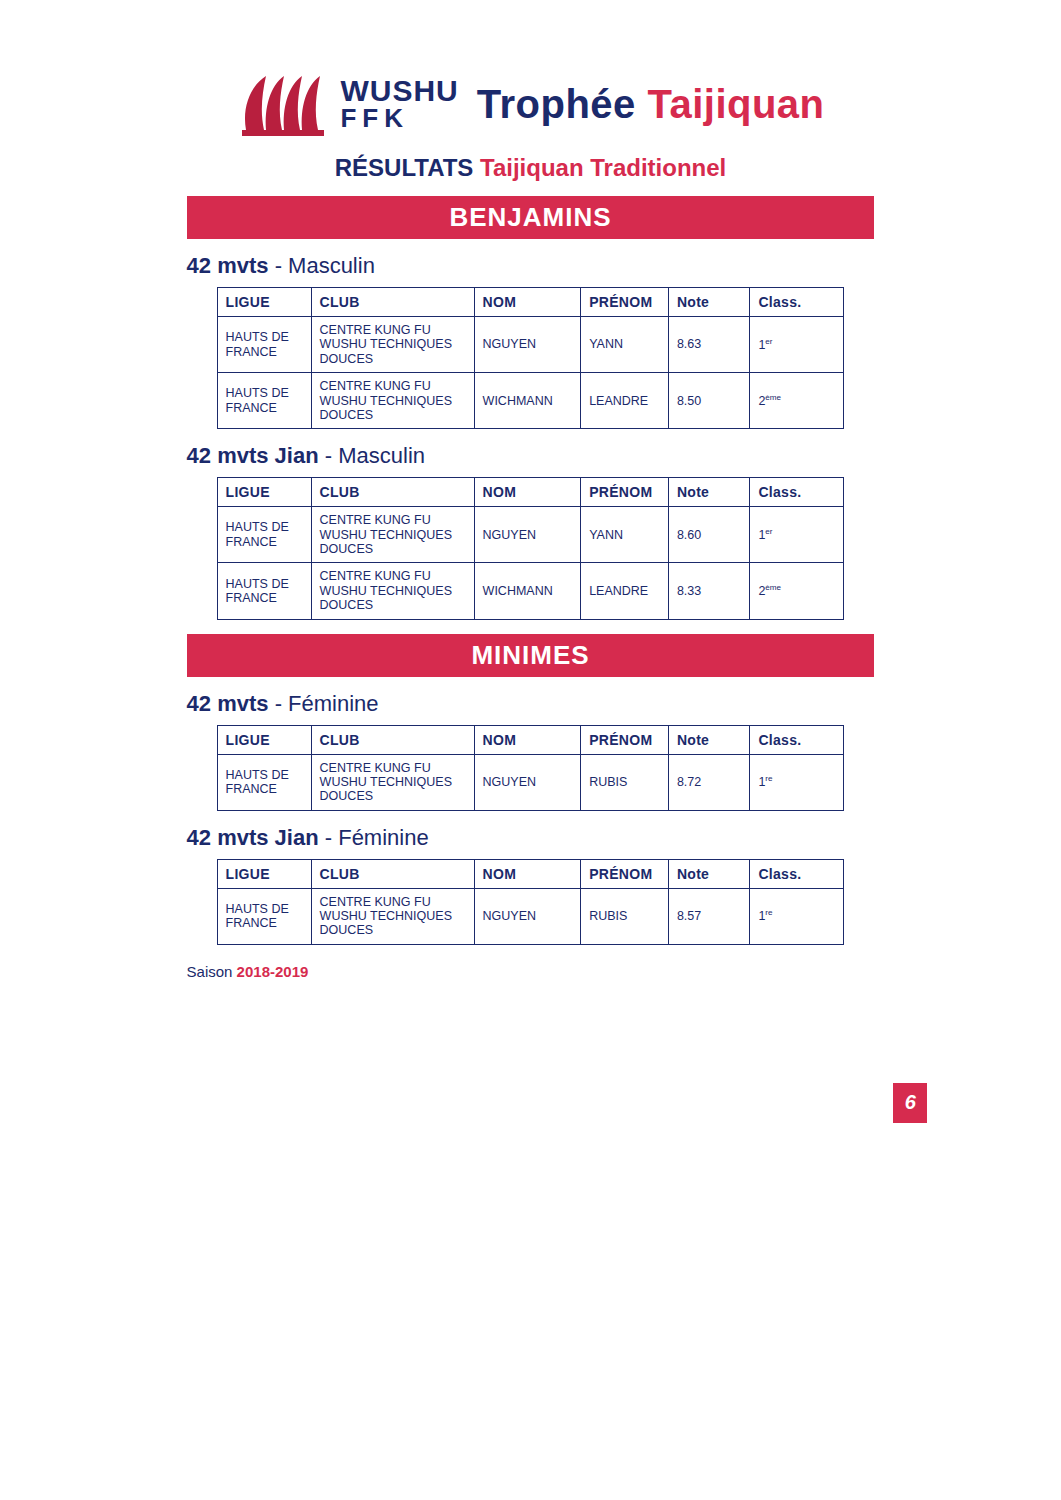WUSHU FFK
Trophée Taijiquan
RÉSULTATS Taijiquan Traditionnel
BENJAMINS
42 mvts - Masculin
| LIGUE | CLUB | NOM | PRÉNOM | Note | Class. |
| --- | --- | --- | --- | --- | --- |
| HAUTS DE FRANCE | CENTRE KUNG FU WUSHU TECHNIQUES DOUCES | NGUYEN | YANN | 8.63 | 1 er |
| HAUTS DE FRANCE | CENTRE KUNG FU WUSHU TECHNIQUES DOUCES | WICHMANN | LEANDRE | 8.50 | 2 ème |
42 mvts Jian - Masculin
| LIGUE | CLUB | NOM | PRÉNOM | Note | Class. |
| --- | --- | --- | --- | --- | --- |
| HAUTS DE FRANCE | CENTRE KUNG FU WUSHU TECHNIQUES DOUCES | NGUYEN | YANN | 8.60 | 1 er |
| HAUTS DE FRANCE | CENTRE KUNG FU WUSHU TECHNIQUES DOUCES | WICHMANN | LEANDRE | 8.33 | 2 ème |
MINIMES
42 mvts - Féminine
| LIGUE | CLUB | NOM | PRÉNOM | Note | Class. |
| --- | --- | --- | --- | --- | --- |
| HAUTS DE FRANCE | CENTRE KUNG FU WUSHU TECHNIQUES DOUCES | NGUYEN | RUBIS | 8.72 | 1 re |
42 mvts Jian - Féminine
| LIGUE | CLUB | NOM | PRÉNOM | Note | Class. |
| --- | --- | --- | --- | --- | --- |
| HAUTS DE FRANCE | CENTRE KUNG FU WUSHU TECHNIQUES DOUCES | NGUYEN | RUBIS | 8.57 | 1 re |
Saison 2018-2019
6